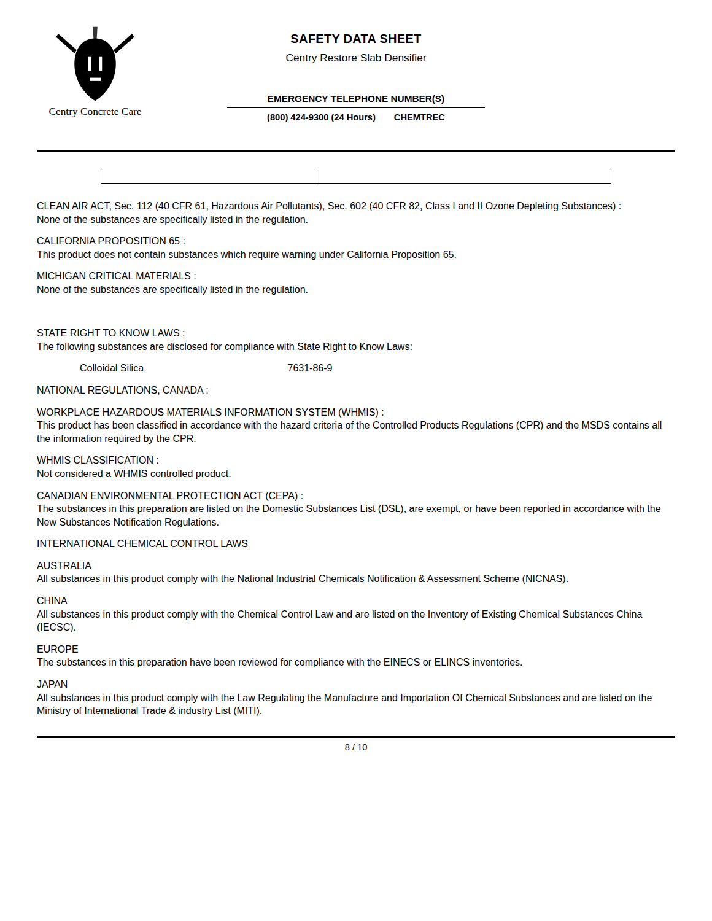Centry Concrete Care
SAFETY DATA SHEET
Centry Restore Slab Densifier
EMERGENCY TELEPHONE NUMBER(S)
(800) 424-9300 (24 Hours) CHEMTREC
CLEAN AIR ACT, Sec. 112 (40 CFR 61, Hazardous Air Pollutants), Sec. 602 (40 CFR 82, Class I and II Ozone Depleting Substances) :
None of the substances are specifically listed in the regulation.
CALIFORNIA PROPOSITION 65 :
This product does not contain substances which require warning under California Proposition 65.
MICHIGAN CRITICAL MATERIALS :
None of the substances are specifically listed in the regulation.
STATE RIGHT TO KNOW LAWS :
The following substances are disclosed for compliance with State Right to Know Laws:
Colloidal Silica 7631-86-9
NATIONAL REGULATIONS, CANADA :
WORKPLACE HAZARDOUS MATERIALS INFORMATION SYSTEM (WHMIS) :
This product has been classified in accordance with the hazard criteria of the Controlled Products Regulations (CPR) and the MSDS contains all the information required by the CPR.
WHMIS CLASSIFICATION :
Not considered a WHMIS controlled product.
CANADIAN ENVIRONMENTAL PROTECTION ACT (CEPA) :
The substances in this preparation are listed on the Domestic Substances List (DSL), are exempt, or have been reported in accordance with the New Substances Notification Regulations.
INTERNATIONAL CHEMICAL CONTROL LAWS
AUSTRALIA
All substances in this product comply with the National Industrial Chemicals Notification & Assessment Scheme (NICNAS).
CHINA
All substances in this product comply with the Chemical Control Law and are listed on the Inventory of Existing Chemical Substances China (IECSC).
EUROPE
The substances in this preparation have been reviewed for compliance with the EINECS or ELINCS inventories.
JAPAN
All substances in this product comply with the Law Regulating the Manufacture and Importation Of Chemical Substances and are listed on the Ministry of International Trade & industry List (MITI).
8 / 10